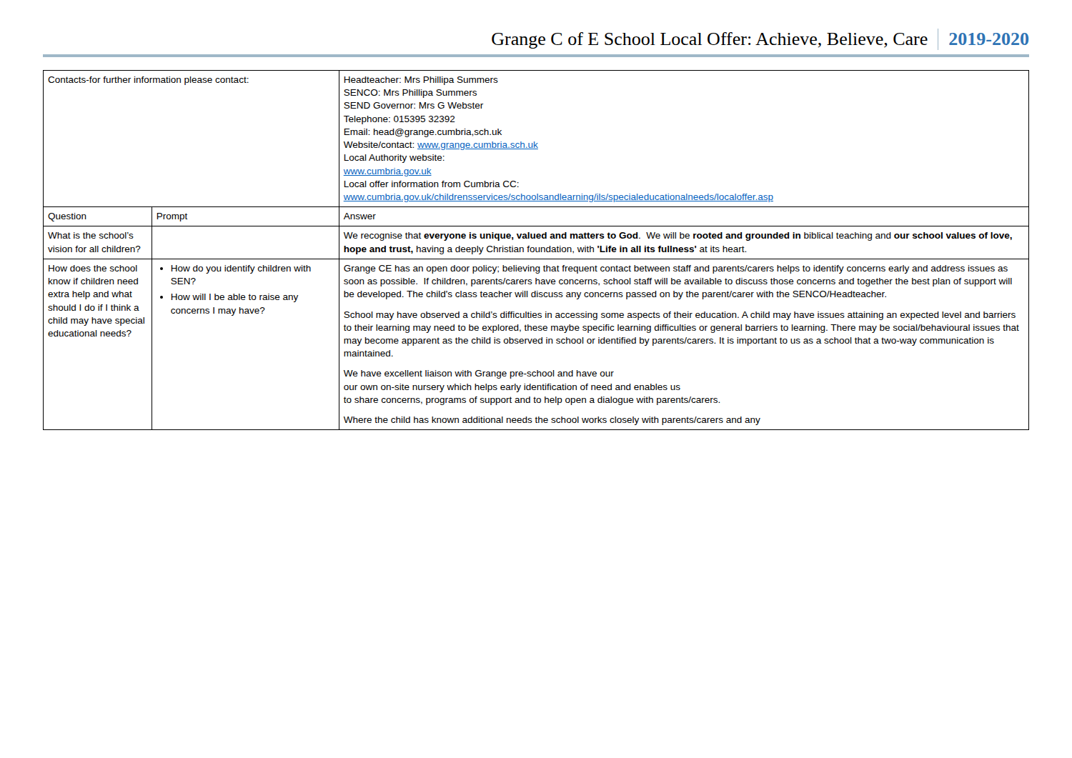Grange C of E School Local Offer: Achieve, Believe, Care
2019-2020
| Contacts-for further information please contact: | Headteacher: Mrs Phillipa Summers SENCO: Mrs Phillipa Summers SEND Governor: Mrs G Webster Telephone: 015395 32392 Email: head@grange.cumbria,sch.uk Website/contact: www.grange.cumbria.sch.uk Local Authority website: www.cumbria.gov.uk Local offer information from Cumbria CC: www.cumbria.gov.uk/childrensservices/schoolsandlearning/ils/specialeducationalneeds/localoffer.asp |
| Question | Prompt | Answer |
| What is the school’s vision for all children? | | We recognise that everyone is unique, valued and matters to God . We will be rooted and grounded in biblical teaching and our school values of love, hope and trust, having a deeply Christian foundation, with 'Life in all its fullness' at its heart. |
| How does the school know if children need extra help and what should I do if I think a child may have special educational needs? | How do you identify children with SEN? How will I be able to raise any concerns I may have? | Grange CE has an open door policy; believing that frequent contact between staff and parents/carers helps to identify concerns early and address issues as soon as possible. If children, parents/carers have concerns, school staff will be available to discuss those concerns and together the best plan of support will be developed. The child's class teacher will discuss any concerns passed on by the parent/carer with the SENCO/Headteacher. School may have observed a child’s difficulties in accessing some aspects of their education. A child may have issues attaining an expected level and barriers to their learning may need to be explored, these maybe specific learning difficulties or general barriers to learning. There may be social/behavioural issues that may become apparent as the child is observed in school or identified by parents/carers. It is important to us as a school that a two-way communication is maintained. We have excellent liaison with Grange pre-school and have our our own on-site nursery which helps early identification of need and enables us to share concerns, programs of support and to help open a dialogue with parents/carers. Where the child has known additional needs the school works closely with parents/carers and any |